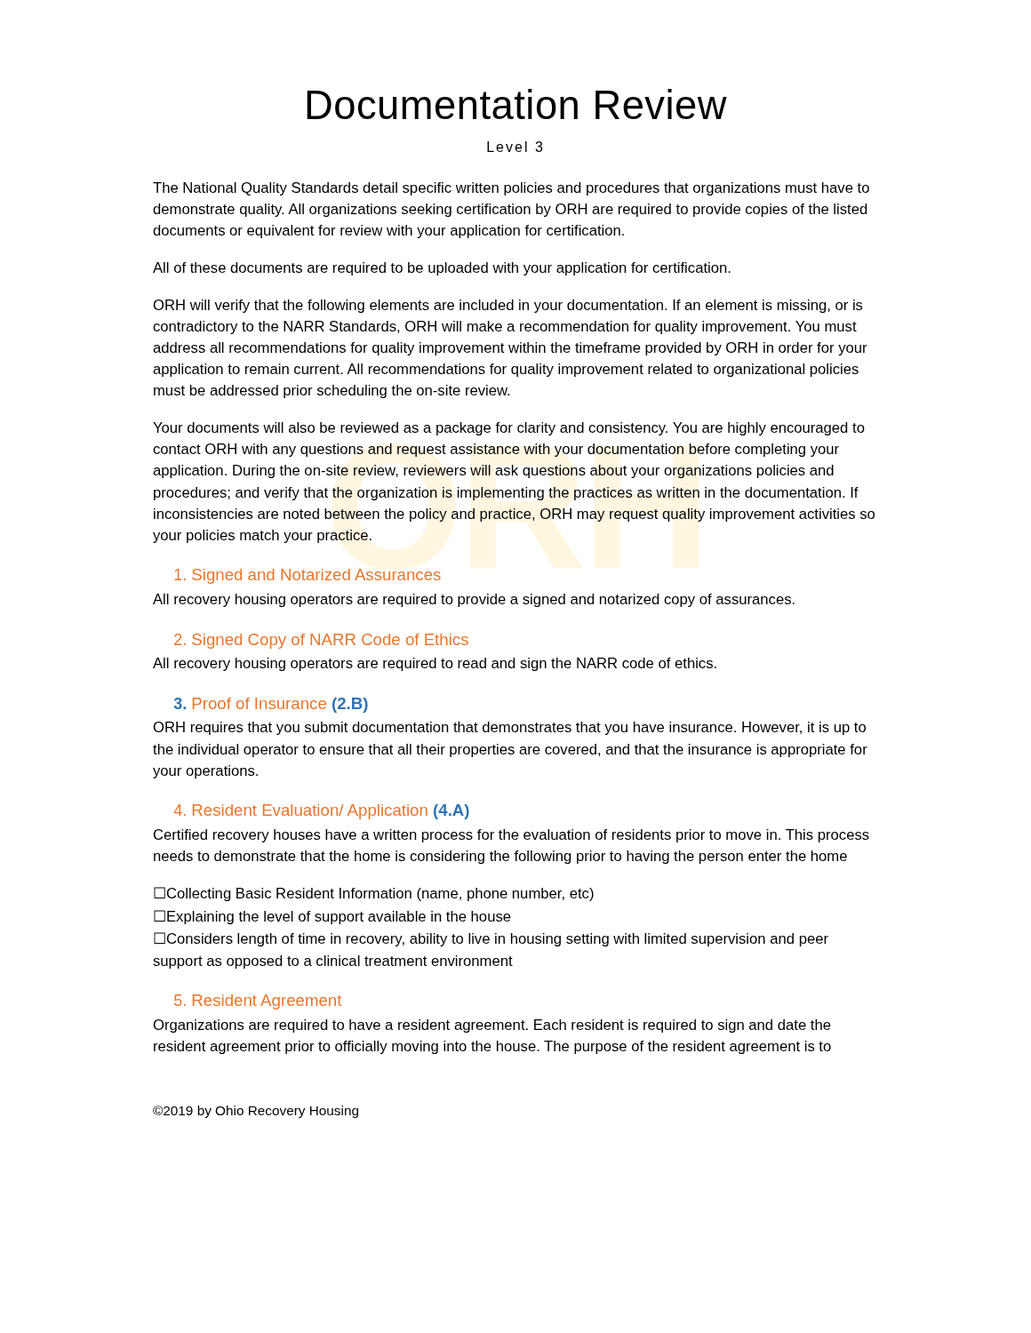ORH
Documentation Review
Level 3
The National Quality Standards detail specific written policies and procedures that organizations must have to demonstrate quality. All organizations seeking certification by ORH are required to provide copies of the listed documents or equivalent for review with your application for certification.
All of these documents are required to be uploaded with your application for certification.
ORH will verify that the following elements are included in your documentation. If an element is missing, or is contradictory to the NARR Standards, ORH will make a recommendation for quality improvement. You must address all recommendations for quality improvement within the timeframe provided by ORH in order for your application to remain current. All recommendations for quality improvement related to organizational policies must be addressed prior scheduling the on-site review.
Your documents will also be reviewed as a package for clarity and consistency. You are highly encouraged to contact ORH with any questions and request assistance with your documentation before completing your application. During the on-site review, reviewers will ask questions about your organizations policies and procedures; and verify that the organization is implementing the practices as written in the documentation. If inconsistencies are noted between the policy and practice, ORH may request quality improvement activities so your policies match your practice.
Signed and Notarized Assurances
All recovery housing operators are required to provide a signed and notarized copy of assurances.
Signed Copy of NARR Code of Ethics
All recovery housing operators are required to read and sign the NARR code of ethics.
Proof of Insurance (2.B)
ORH requires that you submit documentation that demonstrates that you have insurance. However, it is up to the individual operator to ensure that all their properties are covered, and that the insurance is appropriate for your operations.
Resident Evaluation/ Application (4.A)
Certified recovery houses have a written process for the evaluation of residents prior to move in. This process needs to demonstrate that the home is considering the following prior to having the person enter the home
☐Collecting Basic Resident Information (name, phone number, etc)
☐Explaining the level of support available in the house
☐Considers length of time in recovery, ability to live in housing setting with limited supervision and peer support as opposed to a clinical treatment environment
Resident Agreement
Organizations are required to have a resident agreement. Each resident is required to sign and date the resident agreement prior to officially moving into the house. The purpose of the resident agreement is to
©2019 by Ohio Recovery Housing